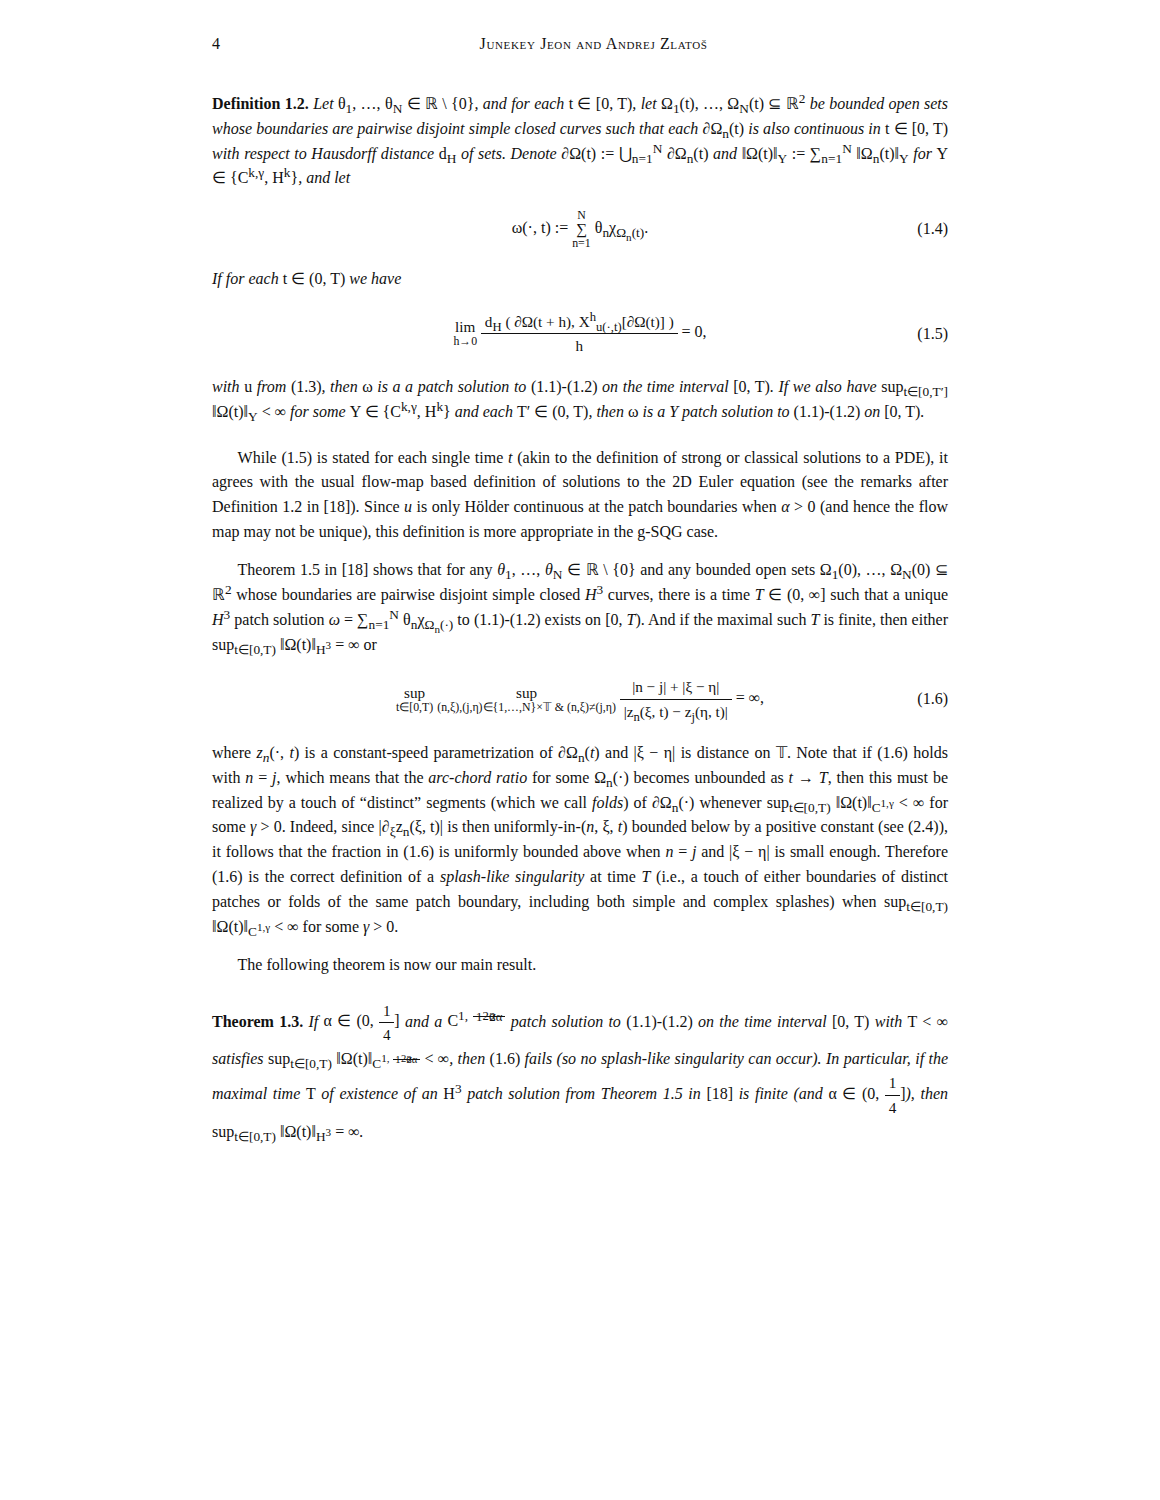4 Junekey Jeon and Andrej Zlatoš
Definition 1.2. Let θ1, …, θN ∈ ℝ \ {0}, and for each t ∈ [0, T), let Ω1(t), …, ΩN(t) ⊆ ℝ2 be bounded open sets whose boundaries are pairwise disjoint simple closed curves such that each ∂Ωn(t) is also continuous in t ∈ [0, T) with respect to Hausdorff distance dH of sets. Denote ∂Ω(t) := ⋃n=1N ∂Ωn(t) and ‖Ω(t)‖Y := ∑n=1N ‖Ωn(t)‖Y for Y ∈ {Ck,γ, Hk}, and let
ω(·, t) := N∑n=1 θnχΩn(t). (1.4)
If for each t ∈ (0, T) we have
lim h→0 dH ( ∂Ω(t + h), Xhu(·,t)[∂Ω(t)] ) h = 0, (1.5)
with u from (1.3), then ω is a a patch solution to (1.1)-(1.2) on the time interval [0, T). If we also have supt∈[0,T′] ‖Ω(t)‖Y < ∞ for some Y ∈ {Ck,γ, Hk} and each T′ ∈ (0, T), then ω is a Y patch solution to (1.1)-(1.2) on [0, T).
While (1.5) is stated for each single time t (akin to the definition of strong or classical solutions to a PDE), it agrees with the usual flow-map based definition of solutions to the 2D Euler equation (see the remarks after Definition 1.2 in [18]). Since u is only Hölder continuous at the patch boundaries when α > 0 (and hence the flow map may not be unique), this definition is more appropriate in the g-SQG case.
Theorem 1.5 in [18] shows that for any θ1, …, θN ∈ ℝ \ {0} and any bounded open sets Ω1(0), …, ΩN(0) ⊆ ℝ2 whose boundaries are pairwise disjoint simple closed H3 curves, there is a time T ∈ (0, ∞] such that a unique H3 patch solution ω = ∑n=1N θnχΩn(·) to (1.1)-(1.2) exists on [0, T). And if the maximal such T is finite, then either supt∈[0,T) ‖Ω(t)‖H3 = ∞ or
sup t∈[0,T) sup(n,ξ),(j,η)∈{1,…,N}×𝕋 & (n,ξ)≠(j,η) |n − j| + |ξ − η| |zn(ξ, t) − zj(η, t)| = ∞, (1.6)
where zn(·, t) is a constant-speed parametrization of ∂Ωn(t) and |ξ − η| is distance on 𝕋. Note that if (1.6) holds with n = j, which means that the arc-chord ratio for some Ωn(·) becomes unbounded as t → T, then this must be realized by a touch of “distinct” segments (which we call folds) of ∂Ωn(·) whenever supt∈[0,T) ‖Ω(t)‖C1,γ < ∞ for some γ > 0. Indeed, since |∂ξzn(ξ, t)| is then uniformly-in-(n, ξ, t) bounded below by a positive constant (see (2.4)), it follows that the fraction in (1.6) is uniformly bounded above when n = j and |ξ − η| is small enough. Therefore (1.6) is the correct definition of a splash-like singularity at time T (i.e., a touch of either boundaries of distinct patches or folds of the same patch boundary, including both simple and complex splashes) when supt∈[0,T) ‖Ω(t)‖C1,γ < ∞ for some γ > 0.
The following theorem is now our main result.
Theorem 1.3. If α ∈ (0, 14] and a C1, 2α 1−2α patch solution to (1.1)-(1.2) on the time interval [0, T) with T < ∞ satisfies supt∈[0,T) ‖Ω(t)‖C1, 2α 1−2α < ∞, then (1.6) fails (so no splash-like singularity can occur). In particular, if the maximal time T of existence of an H3 patch solution from Theorem 1.5 in [18] is finite (and α ∈ (0, 14]), then supt∈[0,T) ‖Ω(t)‖H3 = ∞.